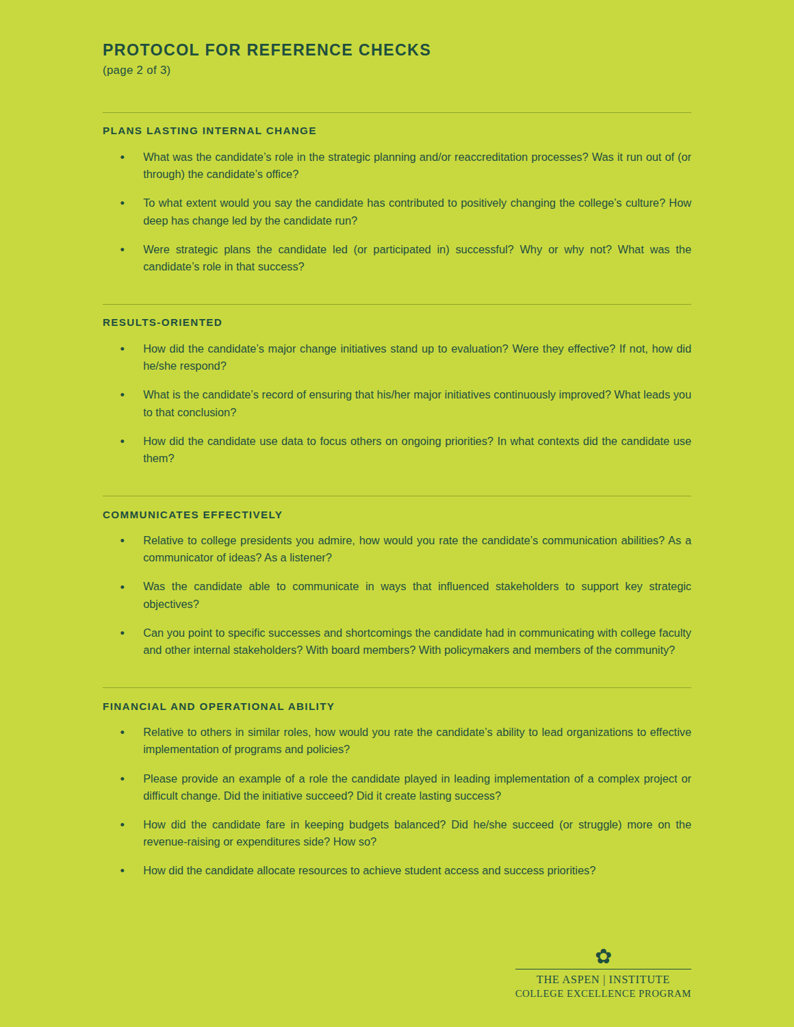Protocol for Reference Checks
(page 2 of 3)
Plans Lasting Internal Change
What was the candidate’s role in the strategic planning and/or reaccreditation processes? Was it run out of (or through) the candidate’s office?
To what extent would you say the candidate has contributed to positively changing the college’s culture? How deep has change led by the candidate run?
Were strategic plans the candidate led (or participated in) successful? Why or why not? What was the candidate’s role in that success?
Results-Oriented
How did the candidate’s major change initiatives stand up to evaluation? Were they effective? If not, how did he/she respond?
What is the candidate’s record of ensuring that his/her major initiatives continuously improved? What leads you to that conclusion?
How did the candidate use data to focus others on ongoing priorities? In what contexts did the candidate use them?
Communicates Effectively
Relative to college presidents you admire, how would you rate the candidate’s communication abilities? As a communicator of ideas? As a listener?
Was the candidate able to communicate in ways that influenced stakeholders to support key strategic objectives?
Can you point to specific successes and shortcomings the candidate had in communicating with college faculty and other internal stakeholders? With board members? With policymakers and members of the community?
Financial and Operational Ability
Relative to others in similar roles, how would you rate the candidate’s ability to lead organizations to effective implementation of programs and policies?
Please provide an example of a role the candidate played in leading implementation of a complex project or difficult change. Did the initiative succeed? Did it create lasting success?
How did the candidate fare in keeping budgets balanced? Did he/she succeed (or struggle) more on the revenue-raising or expenditures side? How so?
How did the candidate allocate resources to achieve student access and success priorities?
✿
THE ASPEN | INSTITUTE
COLLEGE EXCELLENCE PROGRAM